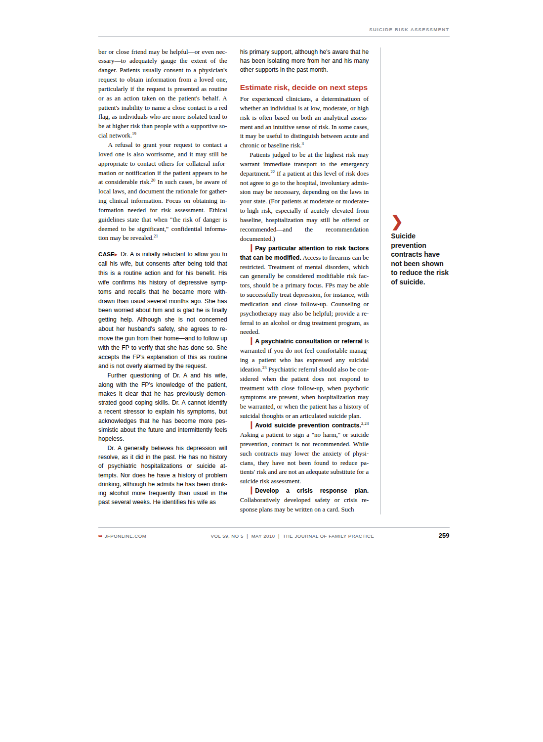Suicide risk assessment
ber or close friend may be helpful—or even necessary—to adequately gauge the extent of the danger. Patients usually consent to a physician's request to obtain information from a loved one, particularly if the request is presented as routine or as an action taken on the patient's behalf. A patient's inability to name a close contact is a red flag, as individuals who are more isolated tend to be at higher risk than people with a supportive social network.19
A refusal to grant your request to contact a loved one is also worrisome, and it may still be appropriate to contact others for collateral information or notification if the patient appears to be at considerable risk.20 In such cases, be aware of local laws, and document the rationale for gathering clinical information. Focus on obtaining information needed for risk assessment. Ethical guidelines state that when "the risk of danger is deemed to be significant," confidential information may be revealed.21
CASE▸ Dr. A is initially reluctant to allow you to call his wife, but consents after being told that this is a routine action and for his benefit. His wife confirms his history of depressive symptoms and recalls that he became more withdrawn than usual several months ago. She has been worried about him and is glad he is finally getting help. Although she is not concerned about her husband's safety, she agrees to remove the gun from their home—and to follow up with the FP to verify that she has done so. She accepts the FP's explanation of this as routine and is not overly alarmed by the request.
Further questioning of Dr. A and his wife, along with the FP's knowledge of the patient, makes it clear that he has previously demonstrated good coping skills. Dr. A cannot identify a recent stressor to explain his symptoms, but acknowledges that he has become more pessimistic about the future and intermittently feels hopeless.
Dr. A generally believes his depression will resolve, as it did in the past. He has no history of psychiatric hospitalizations or suicide attempts. Nor does he have a history of problem drinking, although he admits he has been drinking alcohol more frequently than usual in the past several weeks. He identifies his wife as
his primary support, although he's aware that he has been isolating more from her and his many other supports in the past month.
Estimate risk, decide on next steps
For experienced clinicians, a determinatiuon of whether an individual is at low, moderate, or high risk is often based on both an analytical assessment and an intuitive sense of risk. In some cases, it may be useful to distinguish between acute and chronic or baseline risk.3
Patients judged to be at the highest risk may warrant immediate transport to the emergency department.22 If a patient at this level of risk does not agree to go to the hospital, involuntary admission may be necessary, depending on the laws in your state. (For patients at moderate or moderate-to-high risk, especially if acutely elevated from baseline, hospitalization may still be offered or recommended—and the recommendation documented.)
┃Pay particular attention to risk factors that can be modified. Access to firearms can be restricted. Treatment of mental disorders, which can generally be considered modifiable risk factors, should be a primary focus. FPs may be able to successfully treat depression, for instance, with medication and close follow-up. Counseling or psychotherapy may also be helpful; provide a referral to an alcohol or drug treatment program, as needed.
┃A psychiatric consultation or referral is warranted if you do not feel comfortable managing a patient who has expressed any suicidal ideation.23 Psychiatric referral should also be considered when the patient does not respond to treatment with close follow-up, when psychotic symptoms are present, when hospitalization may be warranted, or when the patient has a history of suicidal thoughts or an articulated suicide plan.
┃Avoid suicide prevention contracts.2,24 Asking a patient to sign a "no harm," or suicide prevention, contract is not recommended. While such contracts may lower the anxiety of physicians, they have not been found to reduce patients' risk and are not an adequate substitute for a suicide risk assessment.
┃Develop a crisis response plan. Collaboratively developed safety or crisis response plans may be written on a card. Such
❯
Suicide prevention contracts have not been shown to reduce the risk of suicide.
➥jfponline.com
Vol 59, No 5 | May 2010 | The Journal of Family Practice
259